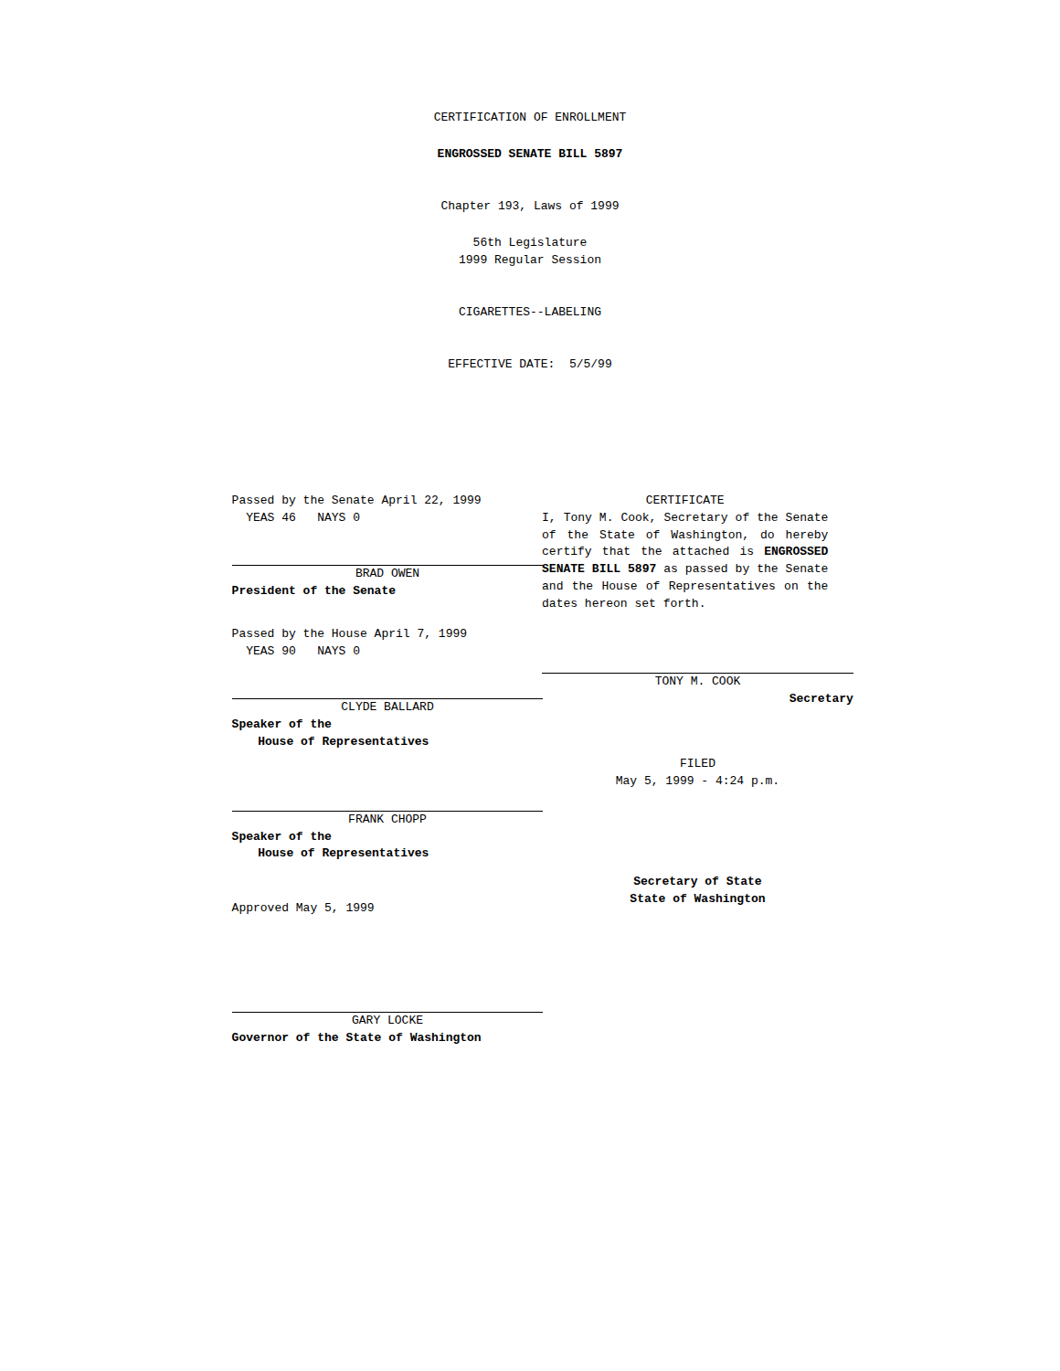CERTIFICATION OF ENROLLMENT
ENGROSSED SENATE BILL 5897
Chapter 193, Laws of 1999
56th Legislature
1999 Regular Session
CIGARETTES--LABELING
EFFECTIVE DATE: 5/5/99
| Passed by the Senate April 22, 1999 YEAS 46 NAYS 0 BRAD OWEN President of the Senate Passed by the House April 7, 1999 YEAS 90 NAYS 0 CLYDE BALLARD Speaker of the House of Representatives FRANK CHOPP Speaker of the House of Representatives Approved May 5, 1999 GARY LOCKE Governor of the State of Washington | | CERTIFICATE I, Tony M. Cook, Secretary of the Senate of the State of Washington, do hereby certify that the attached is ENGROSSED SENATE BILL 5897 as passed by the Senate and the House of Representatives on the dates hereon set forth. TONY M. COOK Secretary FILED May 5, 1999 - 4:24 p.m. Secretary of State State of Washington |